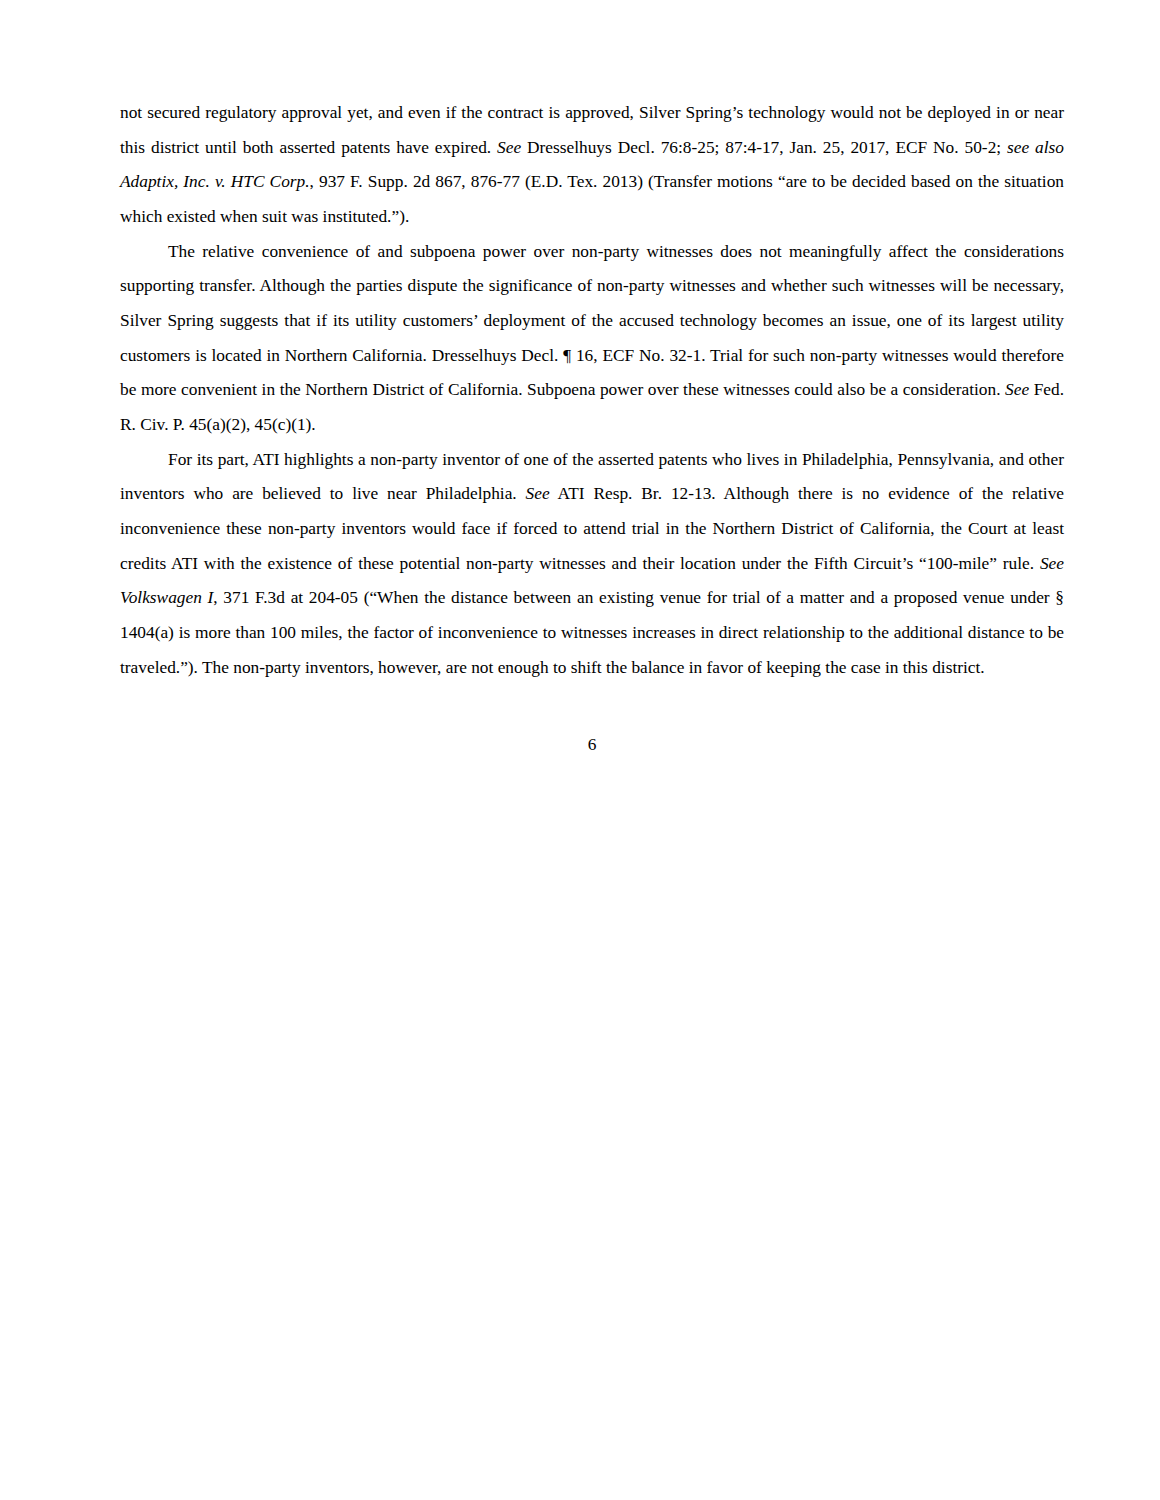not secured regulatory approval yet, and even if the contract is approved, Silver Spring’s technology would not be deployed in or near this district until both asserted patents have expired. See Dresselhuys Decl. 76:8-25; 87:4-17, Jan. 25, 2017, ECF No. 50-2; see also Adaptix, Inc. v. HTC Corp., 937 F. Supp. 2d 867, 876-77 (E.D. Tex. 2013) (Transfer motions “are to be decided based on the situation which existed when suit was instituted.”).
The relative convenience of and subpoena power over non-party witnesses does not meaningfully affect the considerations supporting transfer. Although the parties dispute the significance of non-party witnesses and whether such witnesses will be necessary, Silver Spring suggests that if its utility customers’ deployment of the accused technology becomes an issue, one of its largest utility customers is located in Northern California. Dresselhuys Decl. ¶ 16, ECF No. 32-1. Trial for such non-party witnesses would therefore be more convenient in the Northern District of California. Subpoena power over these witnesses could also be a consideration. See Fed. R. Civ. P. 45(a)(2), 45(c)(1).
For its part, ATI highlights a non-party inventor of one of the asserted patents who lives in Philadelphia, Pennsylvania, and other inventors who are believed to live near Philadelphia. See ATI Resp. Br. 12-13. Although there is no evidence of the relative inconvenience these non-party inventors would face if forced to attend trial in the Northern District of California, the Court at least credits ATI with the existence of these potential non-party witnesses and their location under the Fifth Circuit’s “100-mile” rule. See Volkswagen I, 371 F.3d at 204-05 (“When the distance between an existing venue for trial of a matter and a proposed venue under § 1404(a) is more than 100 miles, the factor of inconvenience to witnesses increases in direct relationship to the additional distance to be traveled.”). The non-party inventors, however, are not enough to shift the balance in favor of keeping the case in this district.
6